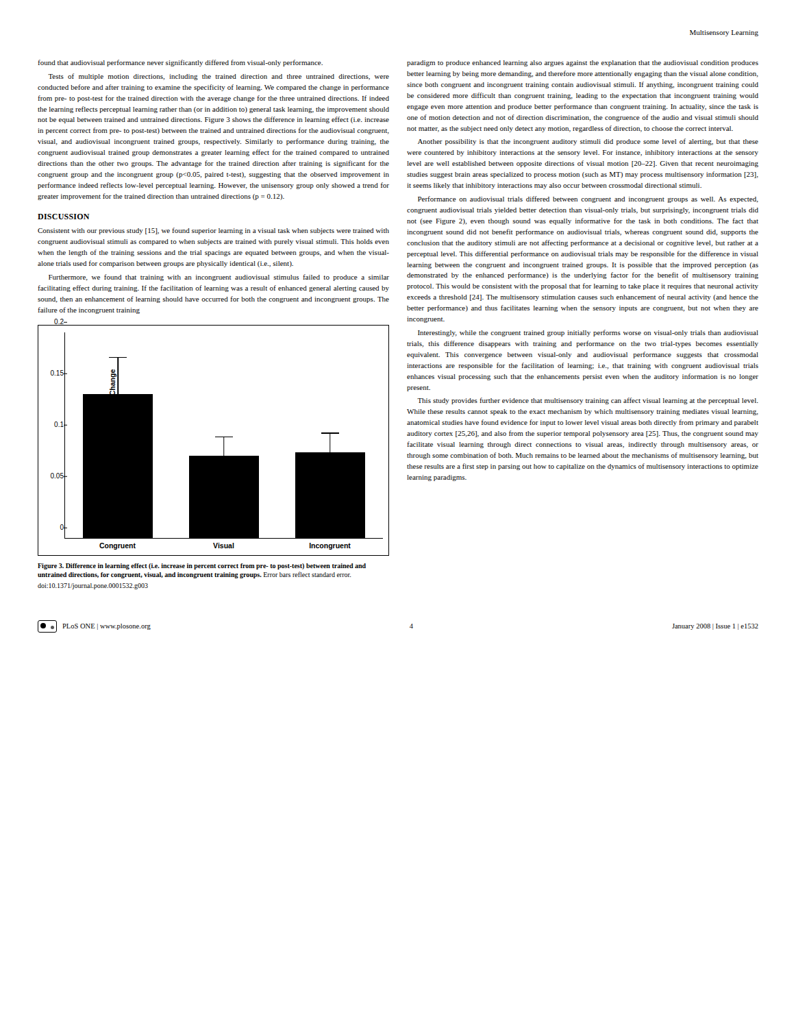Multisensory Learning
found that audiovisual performance never significantly differed from visual-only performance.
Tests of multiple motion directions, including the trained direction and three untrained directions, were conducted before and after training to examine the specificity of learning. We compared the change in performance from pre- to post-test for the trained direction with the average change for the three untrained directions. If indeed the learning reflects perceptual learning rather than (or in addition to) general task learning, the improvement should not be equal between trained and untrained directions. Figure 3 shows the difference in learning effect (i.e. increase in percent correct from pre- to post-test) between the trained and untrained directions for the audiovisual congruent, visual, and audiovisual incongruent trained groups, respectively. Similarly to performance during training, the congruent audiovisual trained group demonstrates a greater learning effect for the trained compared to untrained directions than the other two groups. The advantage for the trained direction after training is significant for the congruent group and the incongruent group (p<0.05, paired t-test), suggesting that the observed improvement in performance indeed reflects low-level perceptual learning. However, the unisensory group only showed a trend for greater improvement for the trained direction than untrained directions (p = 0.12).
Discussion
Consistent with our previous study [15], we found superior learning in a visual task when subjects were trained with congruent audiovisual stimuli as compared to when subjects are trained with purely visual stimuli. This holds even when the length of the training sessions and the trial spacings are equated between groups, and when the visual-alone trials used for comparison between groups are physically identical (i.e., silent).
Furthermore, we found that training with an incongruent audiovisual stimulus failed to produce a similar facilitating effect during training. If the facilitation of learning was a result of enhanced general alerting caused by sound, then an enhancement of learning should have occurred for both the congruent and incongruent groups. The failure of the incongruent training
Training Specific Performance Change
0.2
0.15
0.1
0.05
0
Congruent Visual Incongruent
Figure 3. Difference in learning effect (i.e. increase in percent correct from pre- to post-test) between trained and untrained directions, for congruent, visual, and incongruent training groups. Error bars reflect standard error.
doi:10.1371/journal.pone.0001532.g003
paradigm to produce enhanced learning also argues against the explanation that the audiovisual condition produces better learning by being more demanding, and therefore more attentionally engaging than the visual alone condition, since both congruent and incongruent training contain audiovisual stimuli. If anything, incongruent training could be considered more difficult than congruent training, leading to the expectation that incongruent training would engage even more attention and produce better performance than congruent training. In actuality, since the task is one of motion detection and not of direction discrimination, the congruence of the audio and visual stimuli should not matter, as the subject need only detect any motion, regardless of direction, to choose the correct interval.
Another possibility is that the incongruent auditory stimuli did produce some level of alerting, but that these were countered by inhibitory interactions at the sensory level. For instance, inhibitory interactions at the sensory level are well established between opposite directions of visual motion [20–22]. Given that recent neuroimaging studies suggest brain areas specialized to process motion (such as MT) may process multisensory information [23], it seems likely that inhibitory interactions may also occur between crossmodal directional stimuli.
Performance on audiovisual trials differed between congruent and incongruent groups as well. As expected, congruent audiovisual trials yielded better detection than visual-only trials, but surprisingly, incongruent trials did not (see Figure 2), even though sound was equally informative for the task in both conditions. The fact that incongruent sound did not benefit performance on audiovisual trials, whereas congruent sound did, supports the conclusion that the auditory stimuli are not affecting performance at a decisional or cognitive level, but rather at a perceptual level. This differential performance on audiovisual trials may be responsible for the difference in visual learning between the congruent and incongruent trained groups. It is possible that the improved perception (as demonstrated by the enhanced performance) is the underlying factor for the benefit of multisensory training protocol. This would be consistent with the proposal that for learning to take place it requires that neuronal activity exceeds a threshold [24]. The multisensory stimulation causes such enhancement of neural activity (and hence the better performance) and thus facilitates learning when the sensory inputs are congruent, but not when they are incongruent.
Interestingly, while the congruent trained group initially performs worse on visual-only trials than audiovisual trials, this difference disappears with training and performance on the two trial-types becomes essentially equivalent. This convergence between visual-only and audiovisual performance suggests that crossmodal interactions are responsible for the facilitation of learning; i.e., that training with congruent audiovisual trials enhances visual processing such that the enhancements persist even when the auditory information is no longer present.
This study provides further evidence that multisensory training can affect visual learning at the perceptual level. While these results cannot speak to the exact mechanism by which multisensory training mediates visual learning, anatomical studies have found evidence for input to lower level visual areas both directly from primary and parabelt auditory cortex [25,26], and also from the superior temporal polysensory area [25]. Thus, the congruent sound may facilitate visual learning through direct connections to visual areas, indirectly through multisensory areas, or through some combination of both. Much remains to be learned about the mechanisms of multisensory learning, but these results are a first step in parsing out how to capitalize on the dynamics of multisensory interactions to optimize learning paradigms.
PLoS ONE | www.plosone.org
4
January 2008 | Issue 1 | e1532